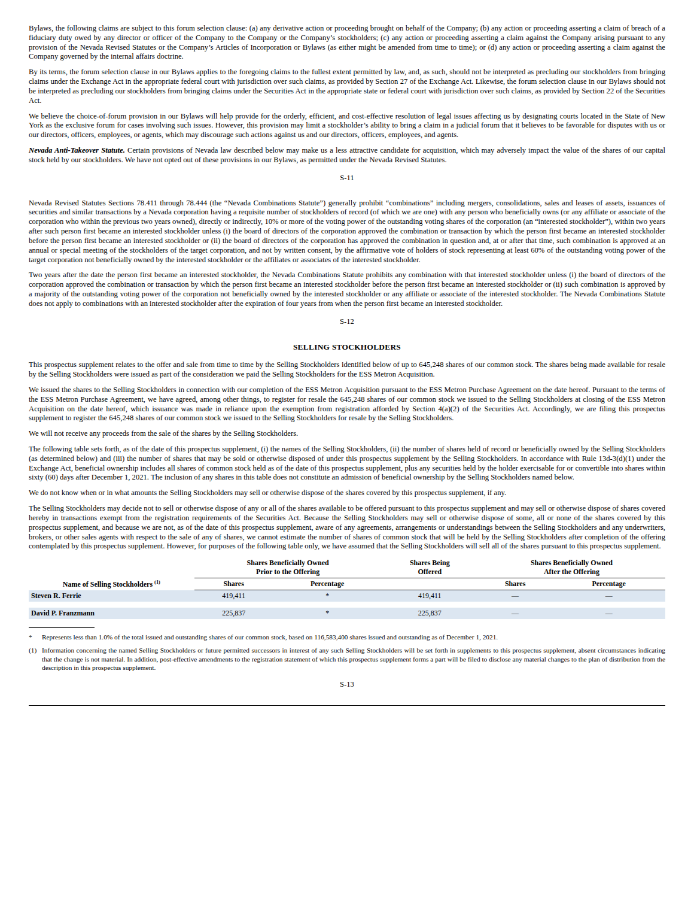Bylaws, the following claims are subject to this forum selection clause: (a) any derivative action or proceeding brought on behalf of the Company; (b) any action or proceeding asserting a claim of breach of a fiduciary duty owed by any director or officer of the Company to the Company or the Company’s stockholders; (c) any action or proceeding asserting a claim against the Company arising pursuant to any provision of the Nevada Revised Statutes or the Company’s Articles of Incorporation or Bylaws (as either might be amended from time to time); or (d) any action or proceeding asserting a claim against the Company governed by the internal affairs doctrine.
By its terms, the forum selection clause in our Bylaws applies to the foregoing claims to the fullest extent permitted by law, and, as such, should not be interpreted as precluding our stockholders from bringing claims under the Exchange Act in the appropriate federal court with jurisdiction over such claims, as provided by Section 27 of the Exchange Act. Likewise, the forum selection clause in our Bylaws should not be interpreted as precluding our stockholders from bringing claims under the Securities Act in the appropriate state or federal court with jurisdiction over such claims, as provided by Section 22 of the Securities Act.
We believe the choice-of-forum provision in our Bylaws will help provide for the orderly, efficient, and cost-effective resolution of legal issues affecting us by designating courts located in the State of New York as the exclusive forum for cases involving such issues. However, this provision may limit a stockholder’s ability to bring a claim in a judicial forum that it believes to be favorable for disputes with us or our directors, officers, employees, or agents, which may discourage such actions against us and our directors, officers, employees, and agents.
Nevada Anti-Takeover Statute. Certain provisions of Nevada law described below may make us a less attractive candidate for acquisition, which may adversely impact the value of the shares of our capital stock held by our stockholders. We have not opted out of these provisions in our Bylaws, as permitted under the Nevada Revised Statutes.
S-11
Nevada Revised Statutes Sections 78.411 through 78.444 (the “Nevada Combinations Statute”) generally prohibit “combinations” including mergers, consolidations, sales and leases of assets, issuances of securities and similar transactions by a Nevada corporation having a requisite number of stockholders of record (of which we are one) with any person who beneficially owns (or any affiliate or associate of the corporation who within the previous two years owned), directly or indirectly, 10% or more of the voting power of the outstanding voting shares of the corporation (an “interested stockholder”), within two years after such person first became an interested stockholder unless (i) the board of directors of the corporation approved the combination or transaction by which the person first became an interested stockholder before the person first became an interested stockholder or (ii) the board of directors of the corporation has approved the combination in question and, at or after that time, such combination is approved at an annual or special meeting of the stockholders of the target corporation, and not by written consent, by the affirmative vote of holders of stock representing at least 60% of the outstanding voting power of the target corporation not beneficially owned by the interested stockholder or the affiliates or associates of the interested stockholder.
Two years after the date the person first became an interested stockholder, the Nevada Combinations Statute prohibits any combination with that interested stockholder unless (i) the board of directors of the corporation approved the combination or transaction by which the person first became an interested stockholder before the person first became an interested stockholder or (ii) such combination is approved by a majority of the outstanding voting power of the corporation not beneficially owned by the interested stockholder or any affiliate or associate of the interested stockholder. The Nevada Combinations Statute does not apply to combinations with an interested stockholder after the expiration of four years from when the person first became an interested stockholder.
S-12
SELLING STOCKHOLDERS
This prospectus supplement relates to the offer and sale from time to time by the Selling Stockholders identified below of up to 645,248 shares of our common stock. The shares being made available for resale by the Selling Stockholders were issued as part of the consideration we paid the Selling Stockholders for the ESS Metron Acquisition.
We issued the shares to the Selling Stockholders in connection with our completion of the ESS Metron Acquisition pursuant to the ESS Metron Purchase Agreement on the date hereof. Pursuant to the terms of the ESS Metron Purchase Agreement, we have agreed, among other things, to register for resale the 645,248 shares of our common stock we issued to the Selling Stockholders at closing of the ESS Metron Acquisition on the date hereof, which issuance was made in reliance upon the exemption from registration afforded by Section 4(a)(2) of the Securities Act. Accordingly, we are filing this prospectus supplement to register the 645,248 shares of our common stock we issued to the Selling Stockholders for resale by the Selling Stockholders.
We will not receive any proceeds from the sale of the shares by the Selling Stockholders.
The following table sets forth, as of the date of this prospectus supplement, (i) the names of the Selling Stockholders, (ii) the number of shares held of record or beneficially owned by the Selling Stockholders (as determined below) and (iii) the number of shares that may be sold or otherwise disposed of under this prospectus supplement by the Selling Stockholders. In accordance with Rule 13d-3(d)(1) under the Exchange Act, beneficial ownership includes all shares of common stock held as of the date of this prospectus supplement, plus any securities held by the holder exercisable for or convertible into shares within sixty (60) days after December 1, 2021. The inclusion of any shares in this table does not constitute an admission of beneficial ownership by the Selling Stockholders named below.
We do not know when or in what amounts the Selling Stockholders may sell or otherwise dispose of the shares covered by this prospectus supplement, if any.
The Selling Stockholders may decide not to sell or otherwise dispose of any or all of the shares available to be offered pursuant to this prospectus supplement and may sell or otherwise dispose of shares covered hereby in transactions exempt from the registration requirements of the Securities Act. Because the Selling Stockholders may sell or otherwise dispose of some, all or none of the shares covered by this prospectus supplement, and because we are not, as of the date of this prospectus supplement, aware of any agreements, arrangements or understandings between the Selling Stockholders and any underwriters, brokers, or other sales agents with respect to the sale of any of shares, we cannot estimate the number of shares of common stock that will be held by the Selling Stockholders after completion of the offering contemplated by this prospectus supplement. However, for purposes of the following table only, we have assumed that the Selling Stockholders will sell all of the shares pursuant to this prospectus supplement.
| Name of Selling Stockholders (1) | Shares Beneficially Owned Prior to the Offering | Shares Being Offered | Shares Beneficially Owned After the Offering |
| --- | --- | --- | --- |
| Shares | Percentage | | Shares | Percentage |
| Steven R. Ferrie | 419,411 | * | 419,411 | — | — |
| David P. Franzmann | 225,837 | * | 225,837 | — | — |
*Represents less than 1.0% of the total issued and outstanding shares of our common stock, based on 116,583,400 shares issued and outstanding as of December 1, 2021.
(1) Information concerning the named Selling Stockholders or future permitted successors in interest of any such Selling Stockholders will be set forth in supplements to this prospectus supplement, absent circumstances indicating that the change is not material. In addition, post-effective amendments to the registration statement of which this prospectus supplement forms a part will be filed to disclose any material changes to the plan of distribution from the description in this prospectus supplement.
S-13